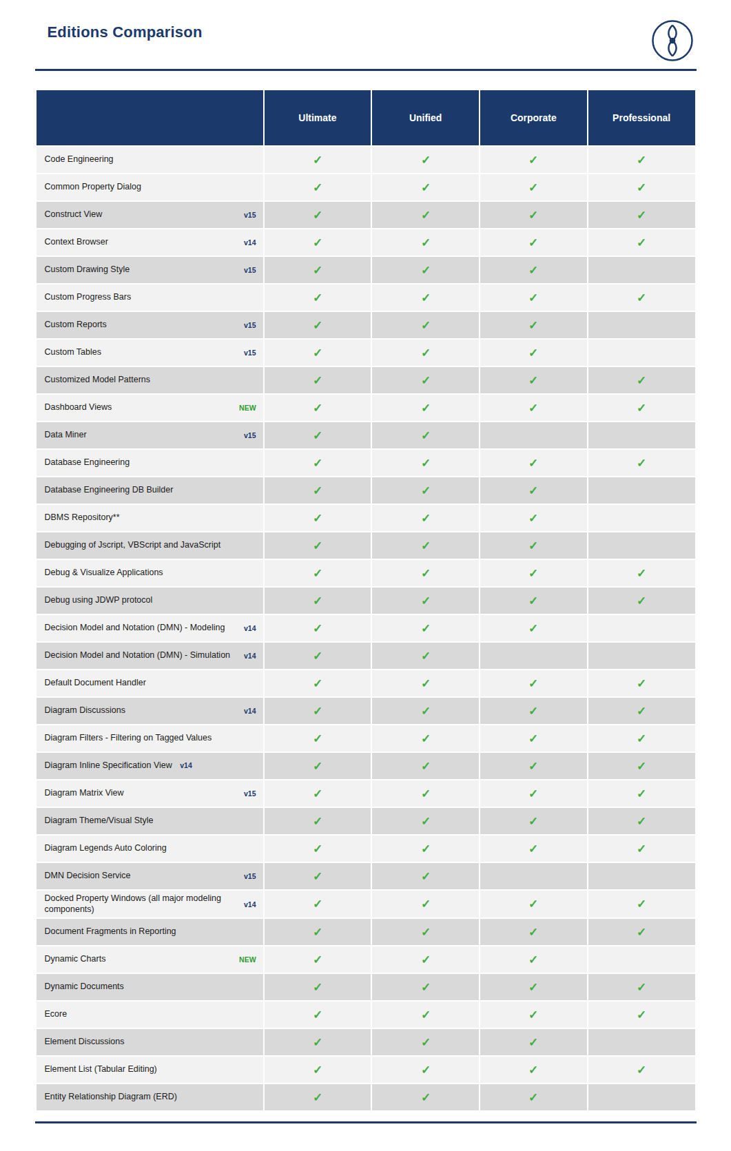Editions Comparison
| | Ultimate | Unified | Corporate | Professional |
| --- | --- | --- | --- | --- |
| Code Engineering | ✓ | ✓ | ✓ | ✓ |
| Common Property Dialog | ✓ | ✓ | ✓ | ✓ |
| Construct View v15 | ✓ | ✓ | ✓ | ✓ |
| Context Browser v14 | ✓ | ✓ | ✓ | ✓ |
| Custom Drawing Style v15 | ✓ | ✓ | ✓ | |
| Custom Progress Bars | ✓ | ✓ | ✓ | ✓ |
| Custom Reports v15 | ✓ | ✓ | ✓ | |
| Custom Tables v15 | ✓ | ✓ | ✓ | |
| Customized Model Patterns | ✓ | ✓ | ✓ | ✓ |
| Dashboard Views NEW | ✓ | ✓ | ✓ | ✓ |
| Data Miner v15 | ✓ | ✓ | | |
| Database Engineering | ✓ | ✓ | ✓ | ✓ |
| Database Engineering DB Builder | ✓ | ✓ | ✓ | |
| DBMS Repository** | ✓ | ✓ | ✓ | |
| Debugging of Jscript, VBScript and JavaScript | ✓ | ✓ | ✓ | |
| Debug & Visualize Applications | ✓ | ✓ | ✓ | ✓ |
| Debug using JDWP protocol | ✓ | ✓ | ✓ | ✓ |
| Decision Model and Notation (DMN) - Modeling v14 | ✓ | ✓ | ✓ | |
| Decision Model and Notation (DMN) - Simulation v14 | ✓ | ✓ | | |
| Default Document Handler | ✓ | ✓ | ✓ | ✓ |
| Diagram Discussions v14 | ✓ | ✓ | ✓ | ✓ |
| Diagram Filters - Filtering on Tagged Values | ✓ | ✓ | ✓ | ✓ |
| Diagram Inline Specification View v14 | ✓ | ✓ | ✓ | ✓ |
| Diagram Matrix View v15 | ✓ | ✓ | ✓ | ✓ |
| Diagram Theme/Visual Style | ✓ | ✓ | ✓ | ✓ |
| Diagram Legends Auto Coloring | ✓ | ✓ | ✓ | ✓ |
| DMN Decision Service v15 | ✓ | ✓ | | |
| Docked Property Windows (all major modeling components) v14 | ✓ | ✓ | ✓ | ✓ |
| Document Fragments in Reporting | ✓ | ✓ | ✓ | ✓ |
| Dynamic Charts NEW | ✓ | ✓ | ✓ | |
| Dynamic Documents | ✓ | ✓ | ✓ | ✓ |
| Ecore | ✓ | ✓ | ✓ | ✓ |
| Element Discussions | ✓ | ✓ | ✓ | |
| Element List (Tabular Editing) | ✓ | ✓ | ✓ | ✓ |
| Entity Relationship Diagram (ERD) | ✓ | ✓ | ✓ | |